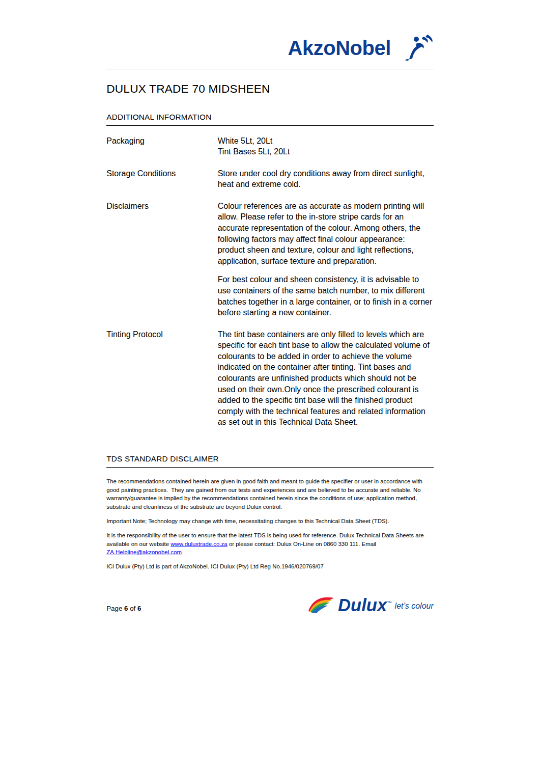AkzoNobel
DULUX TRADE 70 MIDSHEEN
ADDITIONAL INFORMATION
| Packaging | White 5Lt, 20Lt Tint Bases 5Lt, 20Lt |
| Storage Conditions | Store under cool dry conditions away from direct sunlight, heat and extreme cold. |
| Disclaimers | Colour references are as accurate as modern printing will allow. Please refer to the in-store stripe cards for an accurate representation of the colour. Among others, the following factors may affect final colour appearance: product sheen and texture, colour and light reflections, application, surface texture and preparation. For best colour and sheen consistency, it is advisable to use containers of the same batch number, to mix different batches together in a large container, or to finish in a corner before starting a new container. |
| Tinting Protocol | The tint base containers are only filled to levels which are specific for each tint base to allow the calculated volume of colourants to be added in order to achieve the volume indicated on the container after tinting. Tint bases and colourants are unfinished products which should not be used on their own.Only once the prescribed colourant is added to the specific tint base will the finished product comply with the technical features and related information as set out in this Technical Data Sheet. |
TDS STANDARD DISCLAIMER
The recommendations contained herein are given in good faith and meant to guide the specifier or user in accordance with good painting practices. They are gained from our tests and experiences and are believed to be accurate and reliable. No warranty/guarantee is implied by the recommendations contained herein since the conditions of use; application method, substrate and cleanliness of the substrate are beyond Dulux control.
Important Note; Technology may change with time, necessitating changes to this Technical Data Sheet (TDS).
It is the responsibility of the user to ensure that the latest TDS is being used for reference. Dulux Technical Data Sheets are available on our website www.duluxtrade.co.za or please contact: Dulux On-Line on 0860 330 111. Email ZA.Helpline@akzonobel.com
ICI Dulux (Pty) Ltd is part of AkzoNobel. ICI Dulux (Pty) Ltd Reg No.1946/020769/07
Page 6 of 6
Dulux™
let’s colour